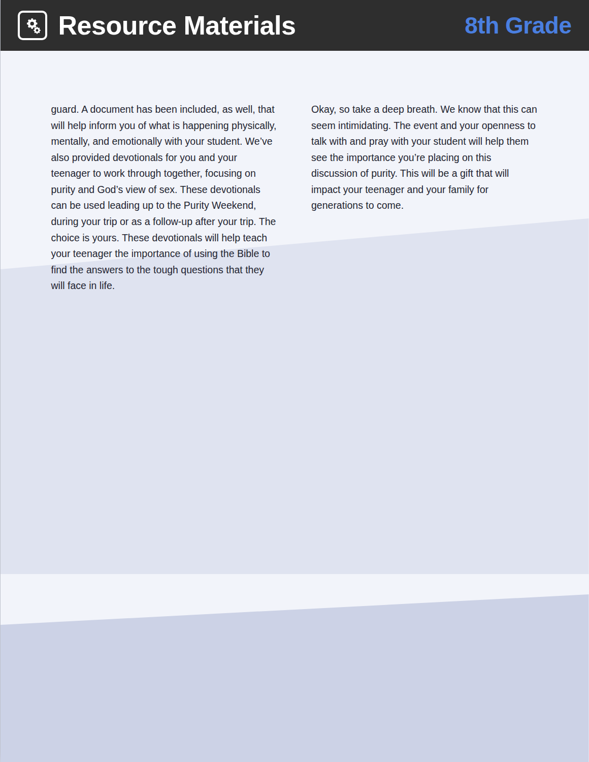Resource Materials
8th Grade
guard. A document has been included, as well, that will help inform you of what is happening physically, mentally, and emotionally with your student. We’ve also provided devotionals for you and your teenager to work through together, focusing on purity and God’s view of sex. These devotionals can be used leading up to the Purity Weekend, during your trip or as a follow-up after your trip. The choice is yours. These devotionals will help teach your teenager the importance of using the Bible to find the answers to the tough questions that they will face in life.
Okay, so take a deep breath. We know that this can seem intimidating. The event and your openness to talk with and pray with your student will help them see the importance you’re placing on this discussion of purity. This will be a gift that will impact your teenager and your family for generations to come.